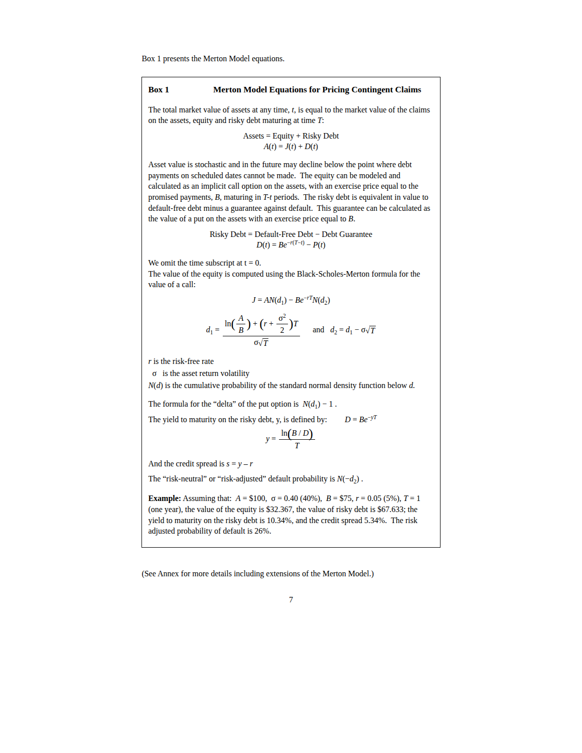Box 1 presents the Merton Model equations.
Box 1 Merton Model Equations for Pricing Contingent Claims
The total market value of assets at any time, t, is equal to the market value of the claims on the assets, equity and risky debt maturing at time T:
Assets = Equity + Risky Debt A(t) = J(t) + D(t)
Asset value is stochastic and in the future may decline below the point where debt payments on scheduled dates cannot be made. The equity can be modeled and calculated as an implicit call option on the assets, with an exercise price equal to the promised payments, B, maturing in T-t periods. The risky debt is equivalent in value to default-free debt minus a guarantee against default. This guarantee can be calculated as the value of a put on the assets with an exercise price equal to B.
Risky Debt = Default-Free Debt − Debt Guarantee D(t) = Be−r(T−t) − P(t)
We omit the time subscript at t = 0.
The value of the equity is computed using the Black-Scholes-Merton formula for the value of a call:
J = AN(d1) − Be−rTN(d2)
d1 = ln(AB) + (r + σ22) T σ√T and d2 = d1 − σ√T
r is the risk-free rate
σ is the asset return volatility
N(d) is the cumulative probability of the standard normal density function below d.
The formula for the “delta” of the put option is N(d1) − 1 .
The yield to maturity on the risky debt, y, is defined by: D = Be−yT
y = ln(B / D) T
And the credit spread is s = y – r
The “risk-neutral” or “risk-adjusted” default probability is N(−d2) .
Example: Assuming that: A = $100, σ = 0.40 (40%), B = $75, r = 0.05 (5%), T = 1 (one year), the value of the equity is $32.367, the value of risky debt is $67.633; the yield to maturity on the risky debt is 10.34%, and the credit spread 5.34%. The risk adjusted probability of default is 26%.
(See Annex for more details including extensions of the Merton Model.)
7